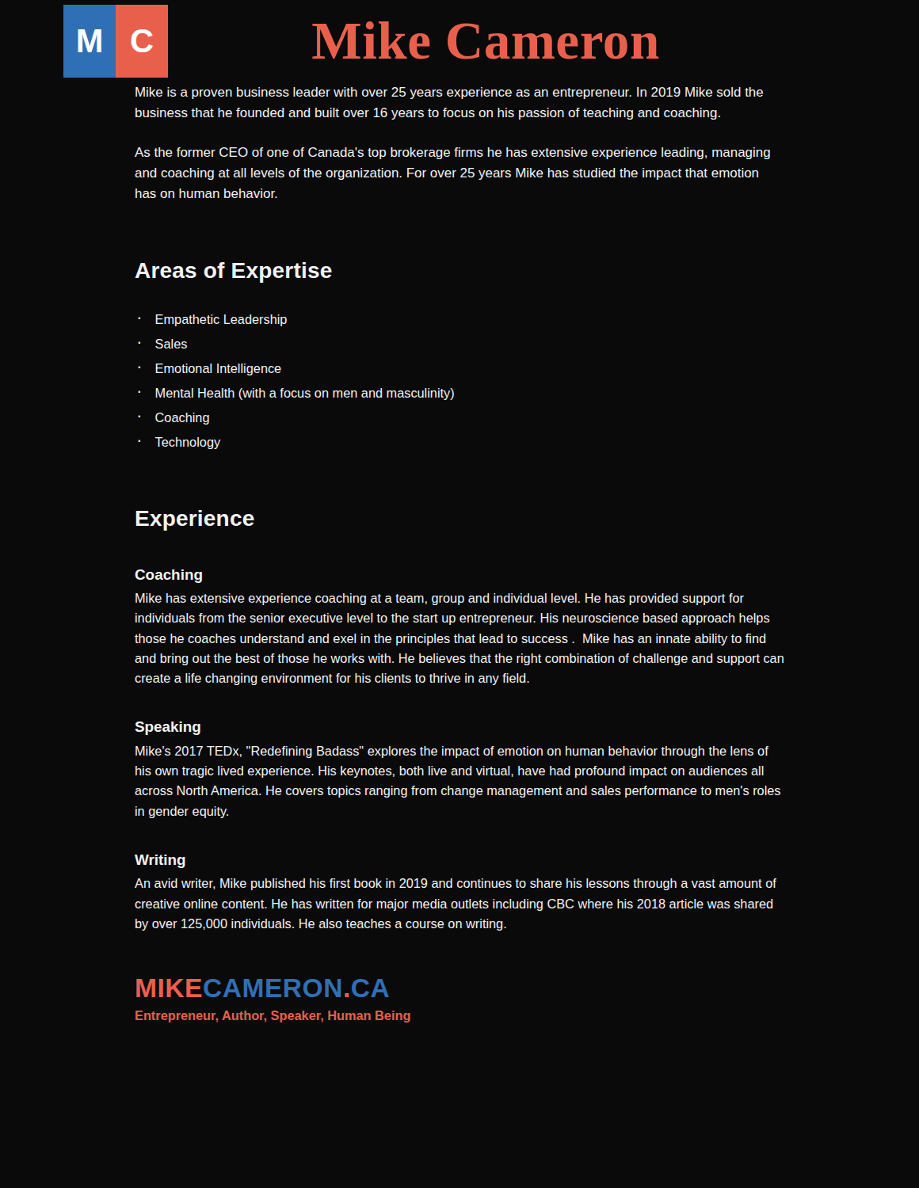MC
Mike Cameron
Mike is a proven business leader with over 25 years experience as an entrepreneur. In 2019 Mike sold the business that he founded and built over 16 years to focus on his passion of teaching and coaching.
As the former CEO of one of Canada's top brokerage firms he has extensive experience leading, managing and coaching at all levels of the organization. For over 25 years Mike has studied the impact that emotion has on human behavior.
Areas of Expertise
Empathetic Leadership
Sales
Emotional Intelligence
Mental Health (with a focus on men and masculinity)
Coaching
Technology
Experience
Coaching
Mike has extensive experience coaching at a team, group and individual level. He has provided support for individuals from the senior executive level to the start up entrepreneur. His neuroscience based approach helps those he coaches understand and exel in the principles that lead to success . Mike has an innate ability to find and bring out the best of those he works with. He believes that the right combination of challenge and support can create a life changing environment for his clients to thrive in any field.
Speaking
Mike's 2017 TEDx, "Redefining Badass" explores the impact of emotion on human behavior through the lens of his own tragic lived experience. His keynotes, both live and virtual, have had profound impact on audiences all across North America. He covers topics ranging from change management and sales performance to men's roles in gender equity.
Writing
An avid writer, Mike published his first book in 2019 and continues to share his lessons through a vast amount of creative online content. He has written for major media outlets including CBC where his 2018 article was shared by over 125,000 individuals. He also teaches a course on writing.
MIKE CAMERON. CA
Entrepreneur, Author, Speaker, Human Being